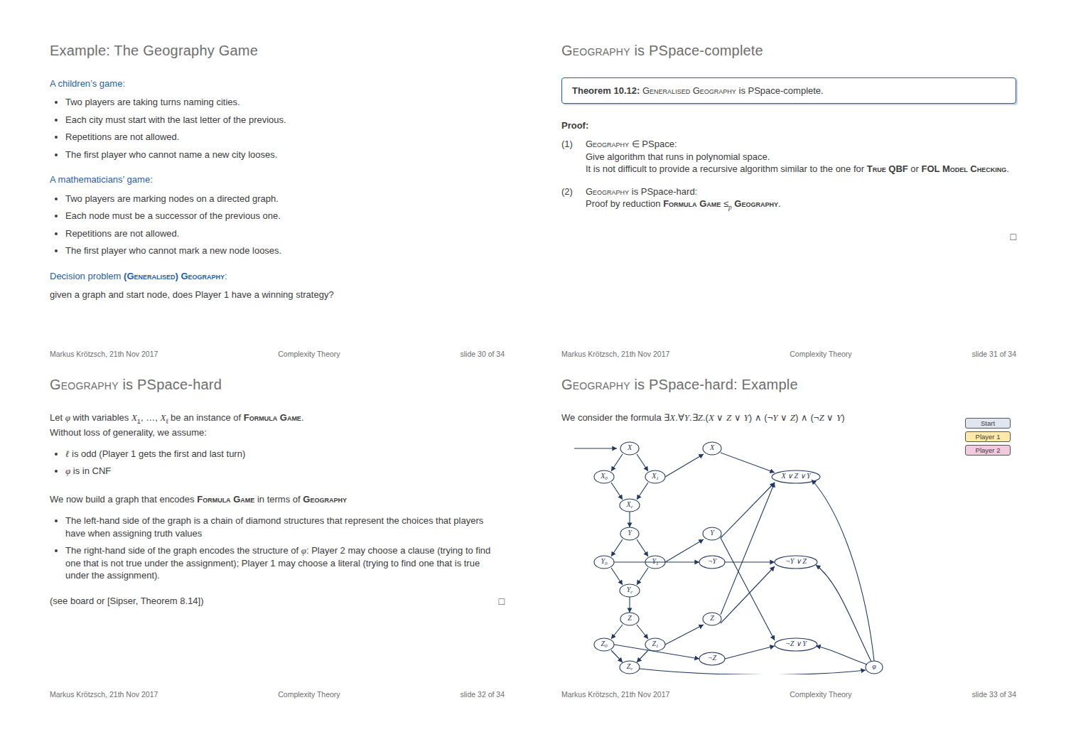Example: The Geography Game
A children’s game:
Two players are taking turns naming cities.
Each city must start with the last letter of the previous.
Repetitions are not allowed.
The first player who cannot name a new city looses.
A mathematicians’ game:
Two players are marking nodes on a directed graph.
Each node must be a successor of the previous one.
Repetitions are not allowed.
The first player who cannot mark a new node looses.
Decision problem (Generalised) Geography:
given a graph and start node, does Player 1 have a winning strategy?
Markus Krötzsch, 21th Nov 2017 Complexity Theory slide 30 of 34
Geography is PSpace-complete
Theorem 10.12: Generalised Geography is PSpace-complete.
Proof:
(1) Geography ∈ PSpace:
Give algorithm that runs in polynomial space.
It is not difficult to provide a recursive algorithm similar to the one for True QBF or FOL Model Checking.
(2) Geography is PSpace-hard:
Proof by reduction Formula Game ≤p Geography.
Markus Krötzsch, 21th Nov 2017 Complexity Theory slide 31 of 34
Geography is PSpace-hard
Let φ with variables X1, …, Xℓ be an instance of Formula Game.
Without loss of generality, we assume:
ℓ is odd (Player 1 gets the first and last turn)
φ is in CNF
We now build a graph that encodes Formula Game in terms of Geography
The left-hand side of the graph is a chain of diamond structures that represent the choices that players have when assigning truth values
The right-hand side of the graph encodes the structure of φ: Player 2 may choose a clause (trying to find one that is not true under the assignment); Player 1 may choose a literal (trying to find one that is true under the assignment).
(see board or [Sipser, Theorem 8.14])
Markus Krötzsch, 21th Nov 2017 Complexity Theory slide 32 of 34
Geography is PSpace-hard: Example
We consider the formula ∃X.∀Y.∃Z.(X ∨ Z ∨ Y) ∧ (¬Y ∨ Z) ∧ (¬Z ∨ Y)
Start
Player 1
Player 2
X X0 X1 Xc Y Y0 Y1 Yc Z Z0 Z1 Zc X Y ¬Y Z ¬Z X ∨ Z ∨ Y ¬Y ∨ Z ¬Z ∨ Y φ
Markus Krötzsch, 21th Nov 2017 Complexity Theory slide 33 of 34